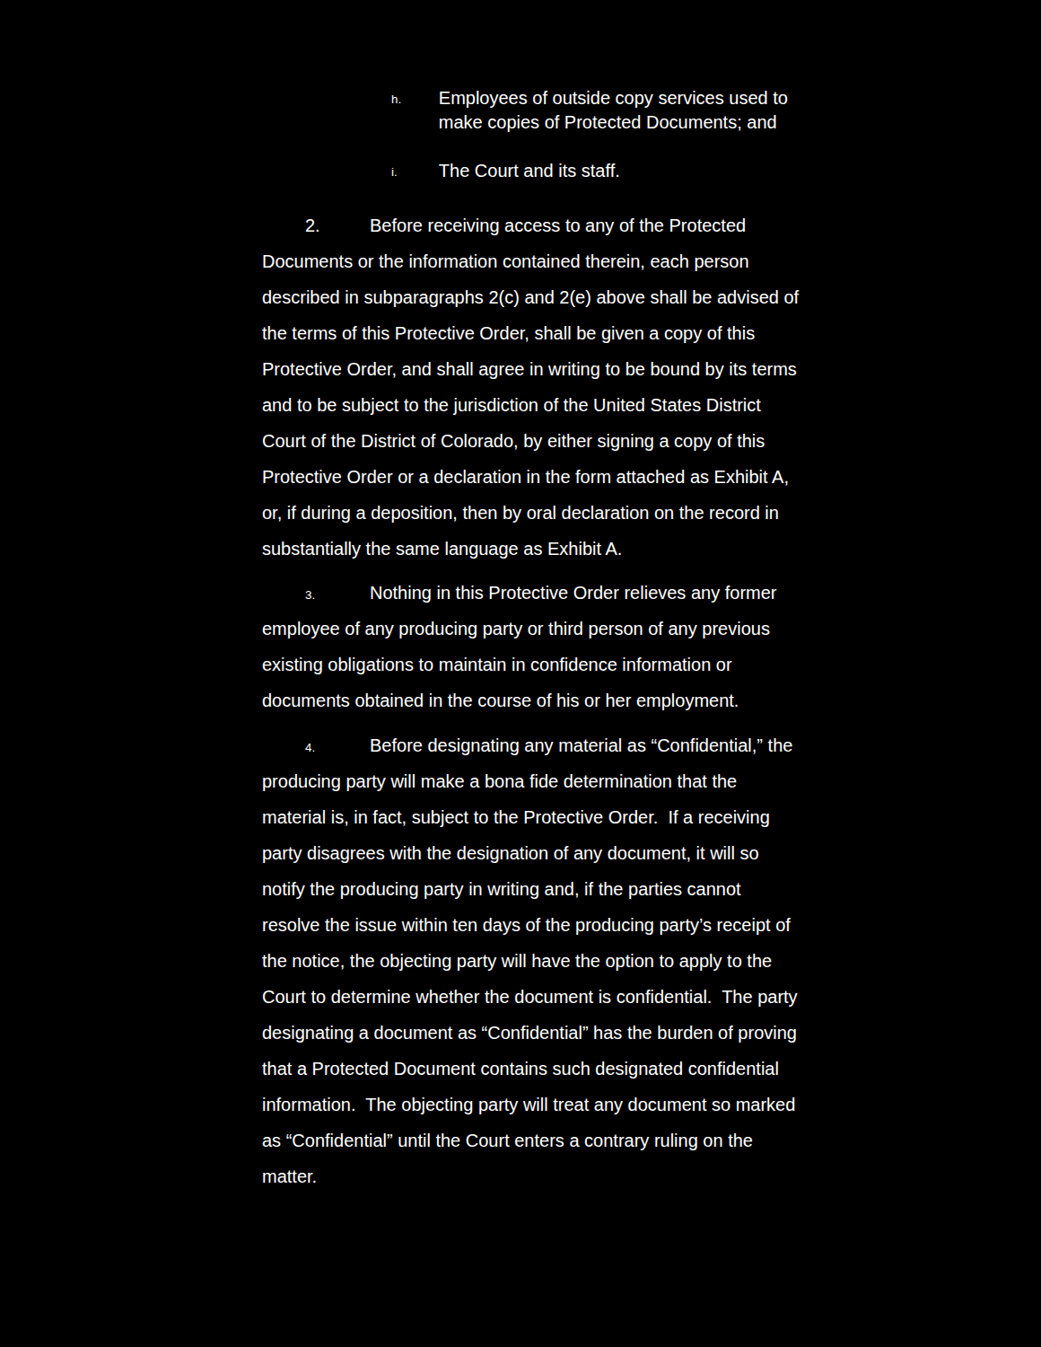h.
Employees of outside copy services used to make copies of Protected Documents; and
i.
The Court and its staff.
2. Before receiving access to any of the Protected Documents or the information contained therein, each person described in subparagraphs 2(c) and 2(e) above shall be advised of the terms of this Protective Order, shall be given a copy of this Protective Order, and shall agree in writing to be bound by its terms and to be subject to the jurisdiction of the United States District Court of the District of Colorado, by either signing a copy of this Protective Order or a declaration in the form attached as Exhibit A, or, if during a deposition, then by oral declaration on the record in substantially the same language as Exhibit A.
3. Nothing in this Protective Order relieves any former employee of any producing party or third person of any previous existing obligations to maintain in confidence information or documents obtained in the course of his or her employment.
4. Before designating any material as “Confidential,” the producing party will make a bona fide determination that the material is, in fact, subject to the Protective Order. If a receiving party disagrees with the designation of any document, it will so notify the producing party in writing and, if the parties cannot resolve the issue within ten days of the producing party’s receipt of the notice, the objecting party will have the option to apply to the Court to determine whether the document is confidential. The party designating a document as “Confidential” has the burden of proving that a Protected Document contains such designated confidential information. The objecting party will treat any document so marked as “Confidential” until the Court enters a contrary ruling on the matter.